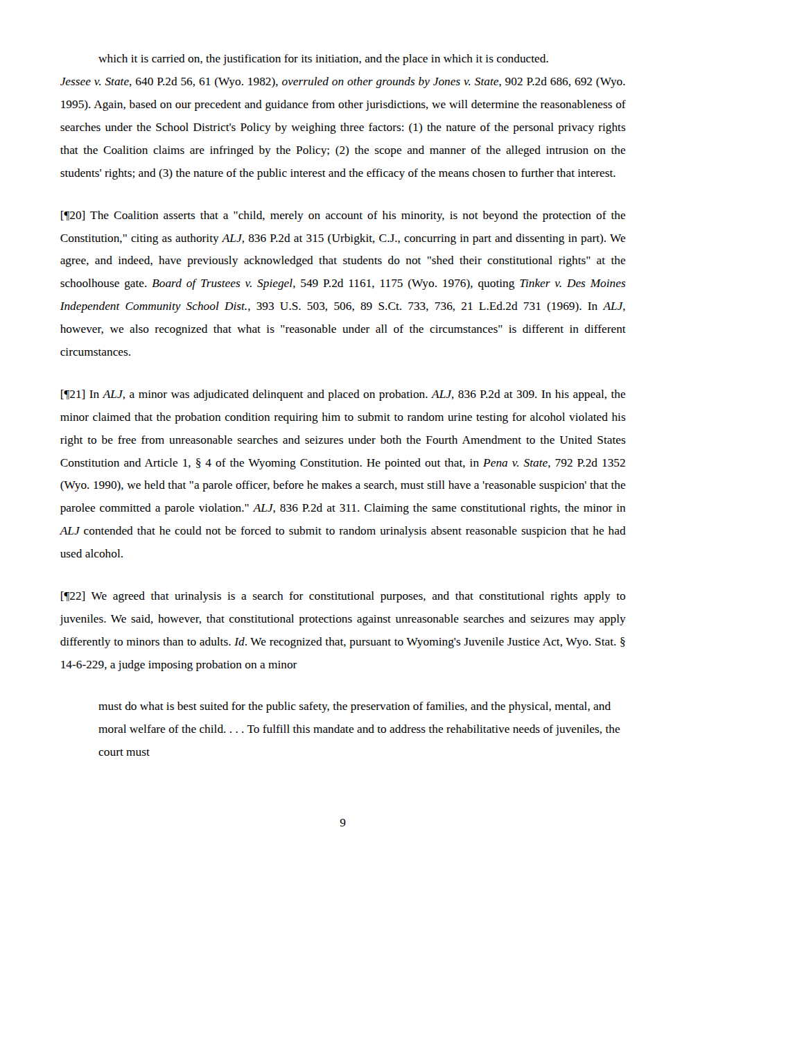which it is carried on, the justification for its initiation, and the place in which it is conducted.
Jessee v. State, 640 P.2d 56, 61 (Wyo. 1982), overruled on other grounds by Jones v. State, 902 P.2d 686, 692 (Wyo. 1995). Again, based on our precedent and guidance from other jurisdictions, we will determine the reasonableness of searches under the School District's Policy by weighing three factors: (1) the nature of the personal privacy rights that the Coalition claims are infringed by the Policy; (2) the scope and manner of the alleged intrusion on the students' rights; and (3) the nature of the public interest and the efficacy of the means chosen to further that interest.
[¶20] The Coalition asserts that a "child, merely on account of his minority, is not beyond the protection of the Constitution," citing as authority ALJ, 836 P.2d at 315 (Urbigkit, C.J., concurring in part and dissenting in part). We agree, and indeed, have previously acknowledged that students do not "shed their constitutional rights" at the schoolhouse gate. Board of Trustees v. Spiegel, 549 P.2d 1161, 1175 (Wyo. 1976), quoting Tinker v. Des Moines Independent Community School Dist., 393 U.S. 503, 506, 89 S.Ct. 733, 736, 21 L.Ed.2d 731 (1969). In ALJ, however, we also recognized that what is "reasonable under all of the circumstances" is different in different circumstances.
[¶21] In ALJ, a minor was adjudicated delinquent and placed on probation. ALJ, 836 P.2d at 309. In his appeal, the minor claimed that the probation condition requiring him to submit to random urine testing for alcohol violated his right to be free from unreasonable searches and seizures under both the Fourth Amendment to the United States Constitution and Article 1, § 4 of the Wyoming Constitution. He pointed out that, in Pena v. State, 792 P.2d 1352 (Wyo. 1990), we held that "a parole officer, before he makes a search, must still have a 'reasonable suspicion' that the parolee committed a parole violation." ALJ, 836 P.2d at 311. Claiming the same constitutional rights, the minor in ALJ contended that he could not be forced to submit to random urinalysis absent reasonable suspicion that he had used alcohol.
[¶22] We agreed that urinalysis is a search for constitutional purposes, and that constitutional rights apply to juveniles. We said, however, that constitutional protections against unreasonable searches and seizures may apply differently to minors than to adults. Id. We recognized that, pursuant to Wyoming's Juvenile Justice Act, Wyo. Stat. § 14-6-229, a judge imposing probation on a minor
must do what is best suited for the public safety, the preservation of families, and the physical, mental, and moral welfare of the child. . . . To fulfill this mandate and to address the rehabilitative needs of juveniles, the court must
9